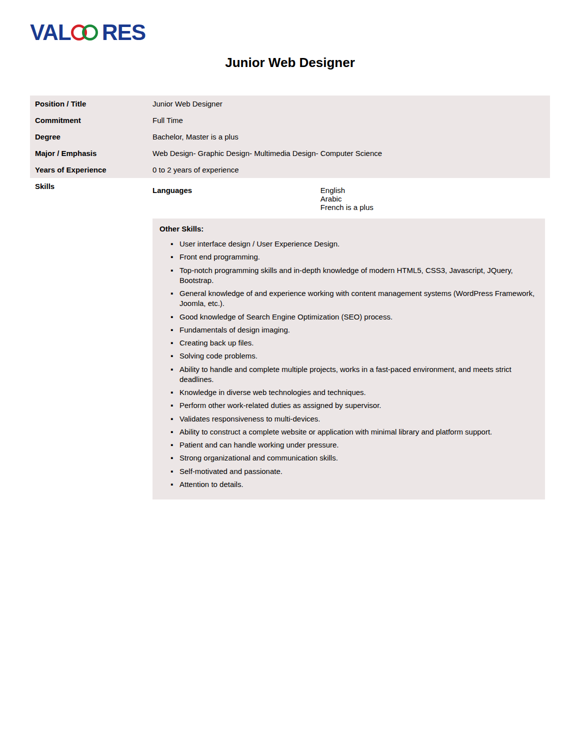VAL RES
Junior Web Designer
| Position / Title | Junior Web Designer |
| Commitment | Full Time |
| Degree | Bachelor, Master is a plus |
| Major / Emphasis | Web Design- Graphic Design- Multimedia Design- Computer Science |
| Years of Experience | 0 to 2 years of experience |
| Skills | / Languages / English Arabic French is a plus / Other Skills: User interface design / User Experience Design. Front end programming. Top-notch programming skills and in-depth knowledge of modern HTML5, CSS3, Javascript, JQuery, Bootstrap. General knowledge of and experience working with content management systems (WordPress Framework, Joomla, etc.). Good knowledge of Search Engine Optimization (SEO) process. Fundamentals of design imaging. Creating back up files. Solving code problems. Ability to handle and complete multiple projects, works in a fast-paced environment, and meets strict deadlines. Knowledge in diverse web technologies and techniques. Perform other work-related duties as assigned by supervisor. Validates responsiveness to multi-devices. Ability to construct a complete website or application with minimal library and platform support. Patient and can handle working under pressure. Strong organizational and communication skills. Self-motivated and passionate. Attention to details. |